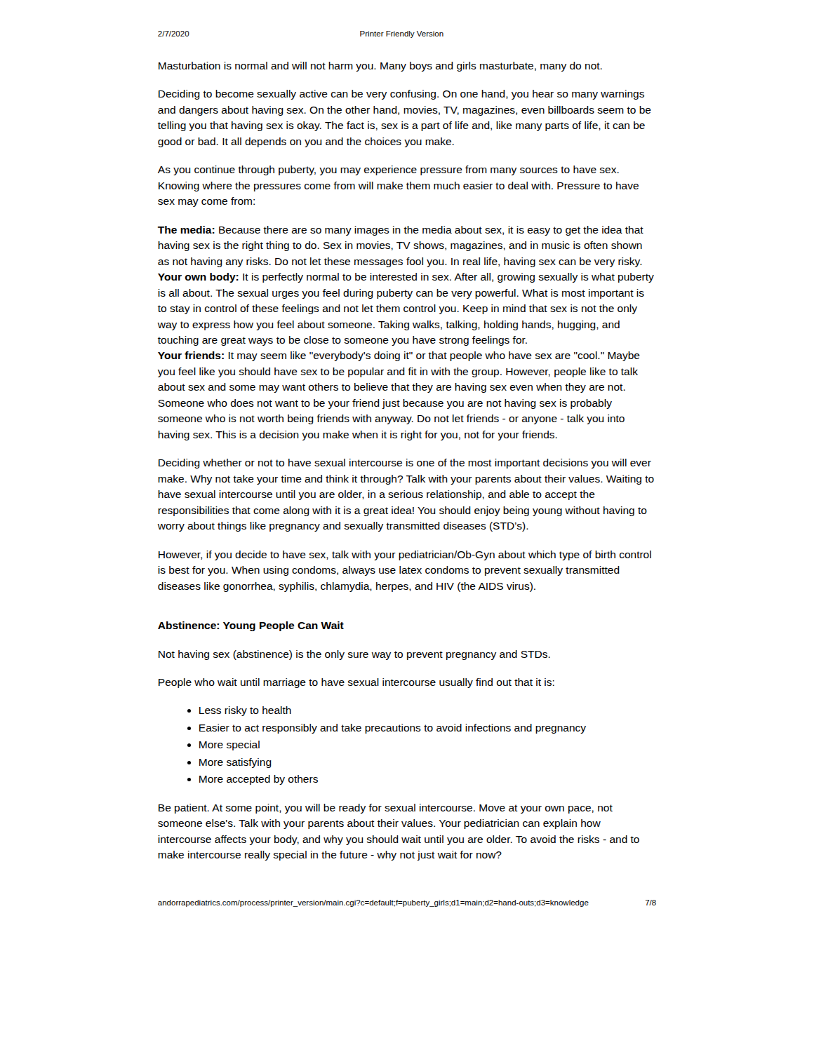2/7/2020
Printer Friendly Version
Masturbation is normal and will not harm you. Many boys and girls masturbate, many do not.
Deciding to become sexually active can be very confusing. On one hand, you hear so many warnings and dangers about having sex. On the other hand, movies, TV, magazines, even billboards seem to be telling you that having sex is okay. The fact is, sex is a part of life and, like many parts of life, it can be good or bad. It all depends on you and the choices you make.
As you continue through puberty, you may experience pressure from many sources to have sex. Knowing where the pressures come from will make them much easier to deal with. Pressure to have sex may come from:
The media: Because there are so many images in the media about sex, it is easy to get the idea that having sex is the right thing to do. Sex in movies, TV shows, magazines, and in music is often shown as not having any risks. Do not let these messages fool you. In real life, having sex can be very risky.
Your own body: It is perfectly normal to be interested in sex. After all, growing sexually is what puberty is all about. The sexual urges you feel during puberty can be very powerful. What is most important is to stay in control of these feelings and not let them control you. Keep in mind that sex is not the only way to express how you feel about someone. Taking walks, talking, holding hands, hugging, and touching are great ways to be close to someone you have strong feelings for.
Your friends: It may seem like "everybody's doing it" or that people who have sex are "cool." Maybe you feel like you should have sex to be popular and fit in with the group. However, people like to talk about sex and some may want others to believe that they are having sex even when they are not. Someone who does not want to be your friend just because you are not having sex is probably someone who is not worth being friends with anyway. Do not let friends - or anyone - talk you into having sex. This is a decision you make when it is right for you, not for your friends.
Deciding whether or not to have sexual intercourse is one of the most important decisions you will ever make. Why not take your time and think it through? Talk with your parents about their values. Waiting to have sexual intercourse until you are older, in a serious relationship, and able to accept the responsibilities that come along with it is a great idea! You should enjoy being young without having to worry about things like pregnancy and sexually transmitted diseases (STD’s).
However, if you decide to have sex, talk with your pediatrician/Ob-Gyn about which type of birth control is best for you. When using condoms, always use latex condoms to prevent sexually transmitted diseases like gonorrhea, syphilis, chlamydia, herpes, and HIV (the AIDS virus).
Abstinence: Young People Can Wait
Not having sex (abstinence) is the only sure way to prevent pregnancy and STDs.
People who wait until marriage to have sexual intercourse usually find out that it is:
Less risky to health
Easier to act responsibly and take precautions to avoid infections and pregnancy
More special
More satisfying
More accepted by others
Be patient. At some point, you will be ready for sexual intercourse. Move at your own pace, not someone else's. Talk with your parents about their values. Your pediatrician can explain how intercourse affects your body, and why you should wait until you are older. To avoid the risks - and to make intercourse really special in the future - why not just wait for now?
andorrapediatrics.com/process/printer_version/main.cgi?c=default;f=puberty_girls;d1=main;d2=hand-outs;d3=knowledge
7/8